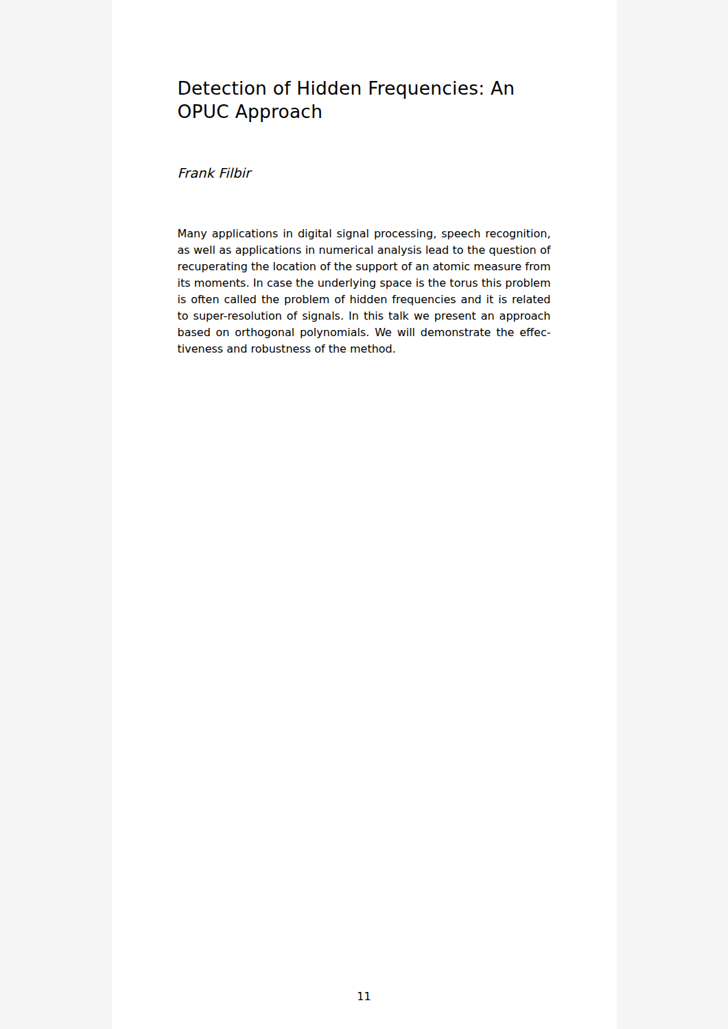Detection of Hidden Frequencies: An OPUC Approach
Frank Filbir
Many applications in digital signal processing, speech recognition, as well as applications in numerical analysis lead to the question of recuperating the location of the support of an atomic measure from its moments. In case the underlying space is the torus this problem is often called the problem of hidden frequencies and it is related to super-resolution of signals. In this talk we present an approach based on orthogonal polynomials. We will demonstrate the effectiveness and robustness of the method.
11